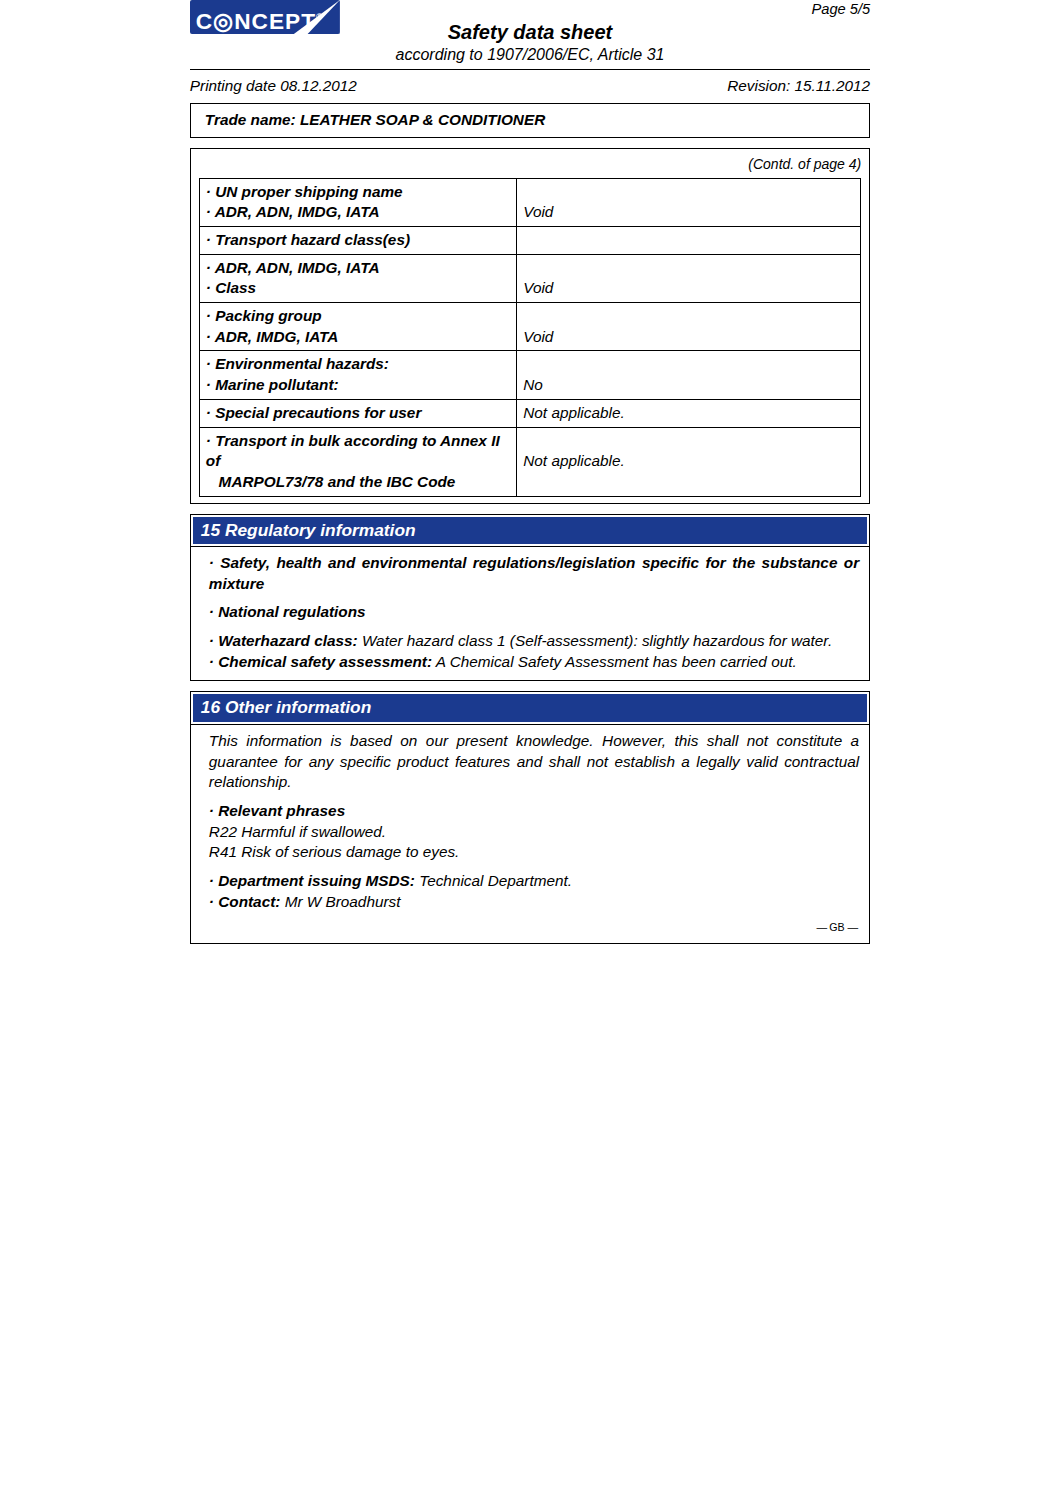C◎NCEPT®
Page 5/5
Safety data sheet
according to 1907/2006/EC, Article 31
Printing date 08.12.2012 Revision: 15.11.2012
Trade name: LEATHER SOAP & CONDITIONER
(Contd. of page 4)
| · UN proper shipping name · ADR, ADN, IMDG, IATA | Void |
| · Transport hazard class(es) | |
| · ADR, ADN, IMDG, IATA · Class | Void |
| · Packing group · ADR, IMDG, IATA | Void |
| · Environmental hazards: · Marine pollutant: | No |
| · Special precautions for user | Not applicable. |
| · Transport in bulk according to Annex II of MARPOL73/78 and the IBC Code | Not applicable. |
15 Regulatory information
· Safety, health and environmental regulations/legislation specific for the substance or mixture
· National regulations
· Waterhazard class: Water hazard class 1 (Self-assessment): slightly hazardous for water.
· Chemical safety assessment: A Chemical Safety Assessment has been carried out.
16 Other information
This information is based on our present knowledge. However, this shall not constitute a guarantee for any specific product features and shall not establish a legally valid contractual relationship.
· Relevant phrases
R22 Harmful if swallowed.
R41 Risk of serious damage to eyes.
· Department issuing MSDS: Technical Department.
· Contact: Mr W Broadhurst
— GB —